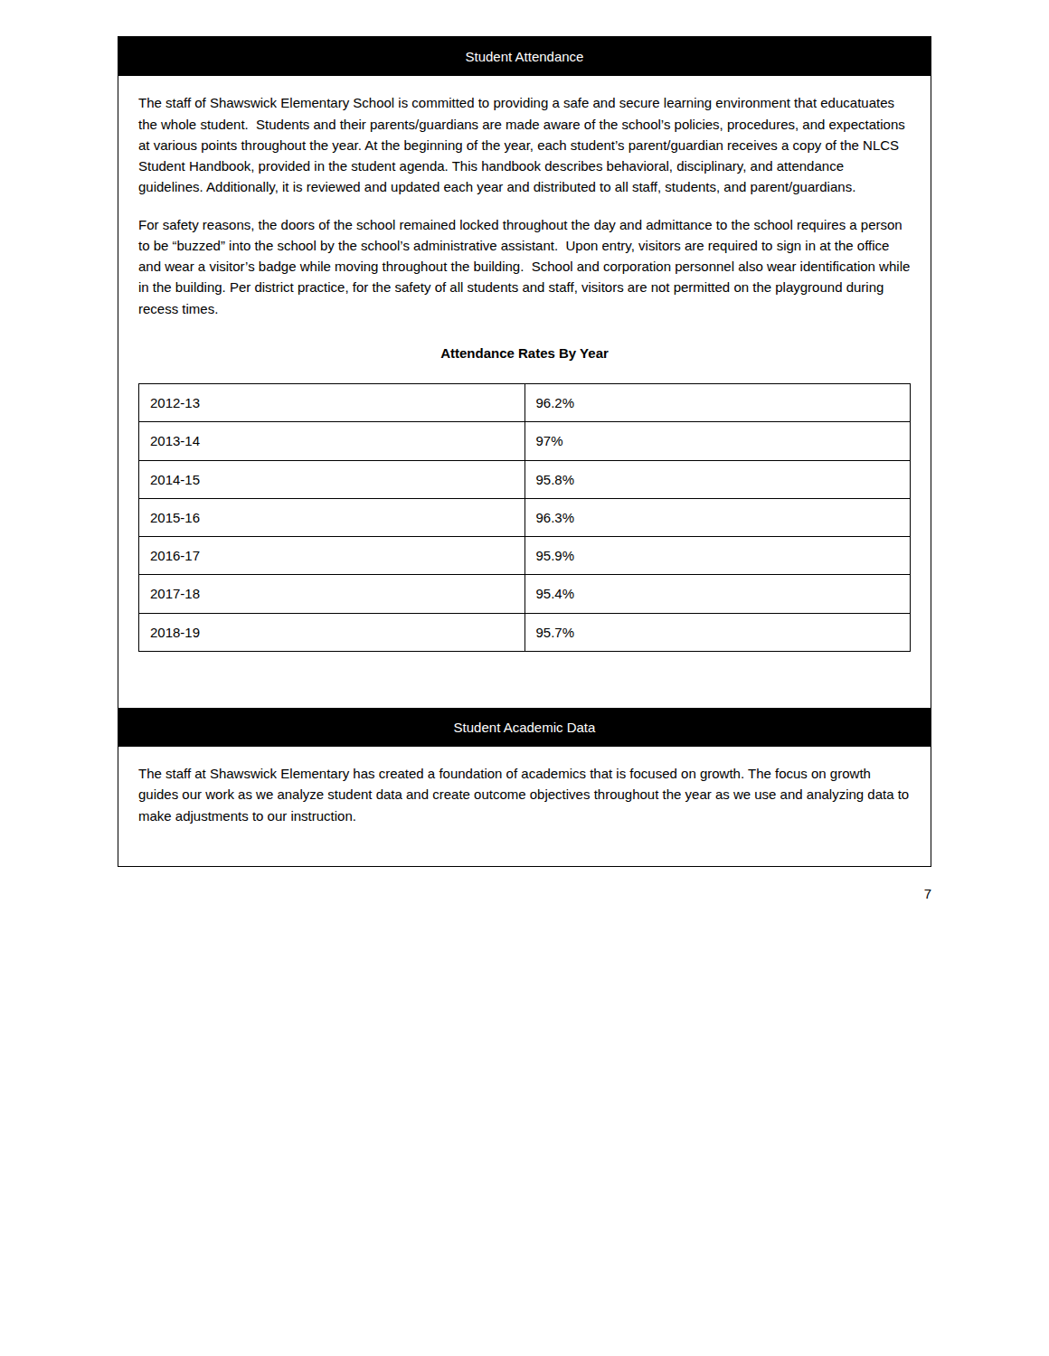Student Attendance
The staff of Shawswick Elementary School is committed to providing a safe and secure learning environment that educatuates the whole student. Students and their parents/guardians are made aware of the school’s policies, procedures, and expectations at various points throughout the year. At the beginning of the year, each student’s parent/guardian receives a copy of the NLCS Student Handbook, provided in the student agenda. This handbook describes behavioral, disciplinary, and attendance guidelines. Additionally, it is reviewed and updated each year and distributed to all staff, students, and parent/guardians.
For safety reasons, the doors of the school remained locked throughout the day and admittance to the school requires a person to be “buzzed” into the school by the school’s administrative assistant. Upon entry, visitors are required to sign in at the office and wear a visitor’s badge while moving throughout the building. School and corporation personnel also wear identification while in the building. Per district practice, for the safety of all students and staff, visitors are not permitted on the playground during recess times.
Attendance Rates By Year
| 2012-13 | 96.2% |
| 2013-14 | 97% |
| 2014-15 | 95.8% |
| 2015-16 | 96.3% |
| 2016-17 | 95.9% |
| 2017-18 | 95.4% |
| 2018-19 | 95.7% |
Student Academic Data
The staff at Shawswick Elementary has created a foundation of academics that is focused on growth. The focus on growth guides our work as we analyze student data and create outcome objectives throughout the year as we use and analyzing data to make adjustments to our instruction.
7